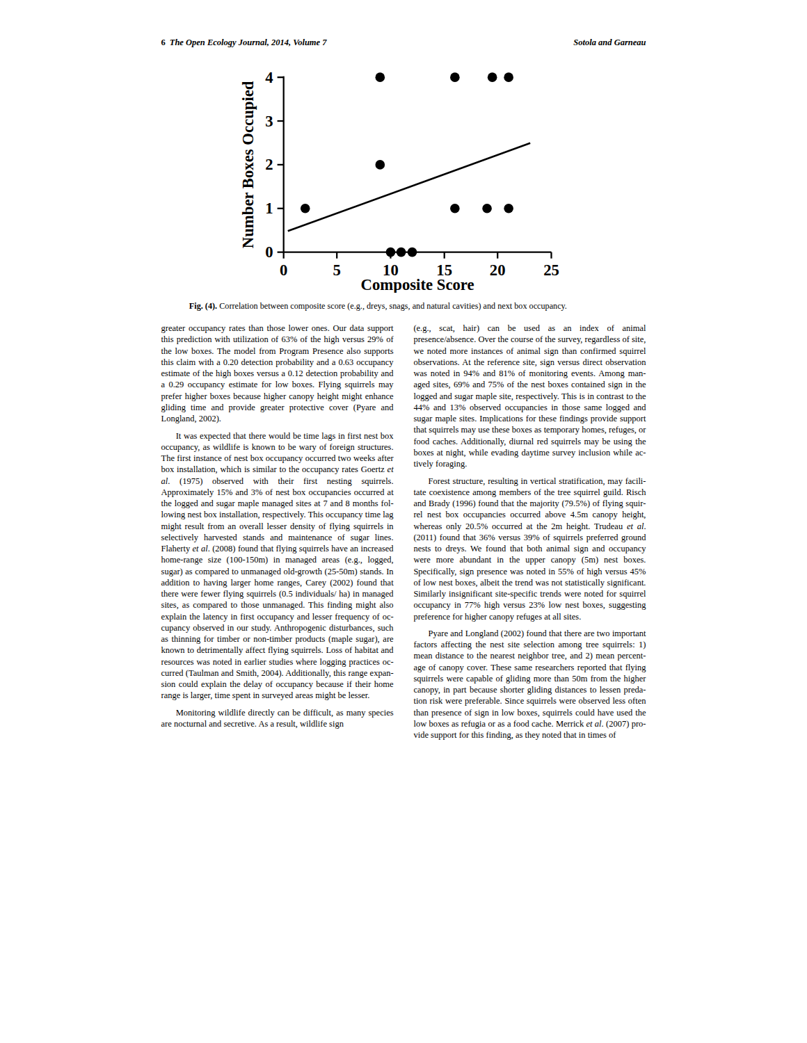6 The Open Ecology Journal, 2014, Volume 7
Sotola and Garneau
0 1 2 3 4 0 5 10 15 20 25 Composite Score Number Boxes Occupied
Fig. (4). Correlation between composite score (e.g., dreys, snags, and natural cavities) and next box occupancy.
greater occupancy rates than those lower ones. Our data support this prediction with utilization of 63% of the high versus 29% of the low boxes. The model from Program Presence also supports this claim with a 0.20 detection probability and a 0.63 occupancy estimate of the high boxes versus a 0.12 detection probability and a 0.29 occupancy estimate for low boxes. Flying squirrels may prefer higher boxes because higher canopy height might enhance gliding time and provide greater protective cover (Pyare and Longland, 2002).
It was expected that there would be time lags in first nest box occupancy, as wildlife is known to be wary of foreign structures. The first instance of nest box occupancy occurred two weeks after box installation, which is similar to the occupancy rates Goertz et al. (1975) observed with their first nesting squirrels. Approximately 15% and 3% of nest box occupancies occurred at the logged and sugar maple managed sites at 7 and 8 months following nest box installation, respectively. This occupancy time lag might result from an overall lesser density of flying squirrels in selectively harvested stands and maintenance of sugar lines. Flaherty et al. (2008) found that flying squirrels have an increased home-range size (100-150m) in managed areas (e.g., logged, sugar) as compared to unmanaged old-growth (25-50m) stands. In addition to having larger home ranges, Carey (2002) found that there were fewer flying squirrels (0.5 individuals/ ha) in managed sites, as compared to those unmanaged. This finding might also explain the latency in first occupancy and lesser frequency of occupancy observed in our study. Anthropogenic disturbances, such as thinning for timber or non-timber products (maple sugar), are known to detrimentally affect flying squirrels. Loss of habitat and resources was noted in earlier studies where logging practices occurred (Taulman and Smith, 2004). Additionally, this range expansion could explain the delay of occupancy because if their home range is larger, time spent in surveyed areas might be lesser.
Monitoring wildlife directly can be difficult, as many species are nocturnal and secretive. As a result, wildlife sign
(e.g., scat, hair) can be used as an index of animal presence/absence. Over the course of the survey, regardless of site, we noted more instances of animal sign than confirmed squirrel observations. At the reference site, sign versus direct observation was noted in 94% and 81% of monitoring events. Among managed sites, 69% and 75% of the nest boxes contained sign in the logged and sugar maple site, respectively. This is in contrast to the 44% and 13% observed occupancies in those same logged and sugar maple sites. Implications for these findings provide support that squirrels may use these boxes as temporary homes, refuges, or food caches. Additionally, diurnal red squirrels may be using the boxes at night, while evading daytime survey inclusion while actively foraging.
Forest structure, resulting in vertical stratification, may facilitate coexistence among members of the tree squirrel guild. Risch and Brady (1996) found that the majority (79.5%) of flying squirrel nest box occupancies occurred above 4.5m canopy height, whereas only 20.5% occurred at the 2m height. Trudeau et al. (2011) found that 36% versus 39% of squirrels preferred ground nests to dreys. We found that both animal sign and occupancy were more abundant in the upper canopy (5m) nest boxes. Specifically, sign presence was noted in 55% of high versus 45% of low nest boxes, albeit the trend was not statistically significant. Similarly insignificant site-specific trends were noted for squirrel occupancy in 77% high versus 23% low nest boxes, suggesting preference for higher canopy refuges at all sites.
Pyare and Longland (2002) found that there are two important factors affecting the nest site selection among tree squirrels: 1) mean distance to the nearest neighbor tree, and 2) mean percentage of canopy cover. These same researchers reported that flying squirrels were capable of gliding more than 50m from the higher canopy, in part because shorter gliding distances to lessen predation risk were preferable. Since squirrels were observed less often than presence of sign in low boxes, squirrels could have used the low boxes as refugia or as a food cache. Merrick et al. (2007) provide support for this finding, as they noted that in times of